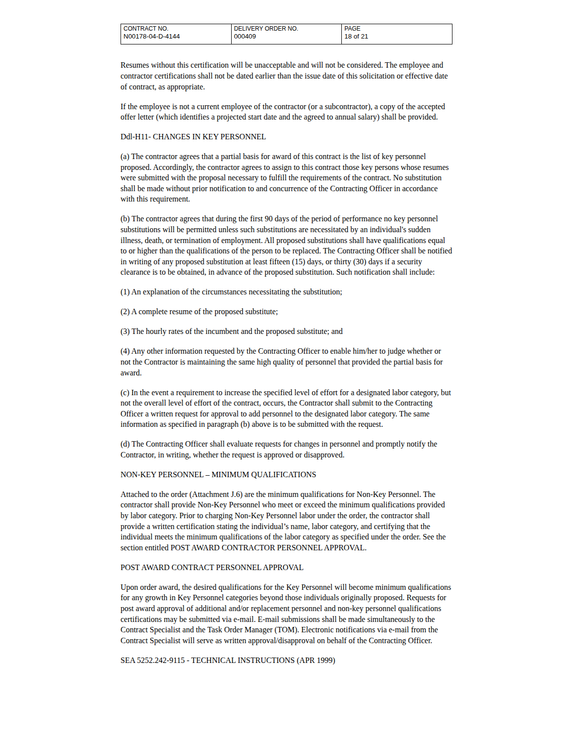| CONTRACT NO. N00178-04-D-4144 | DELIVERY ORDER NO. 000409 | PAGE 18 of 21 |
Resumes without this certification will be unacceptable and will not be considered. The employee and contractor certifications shall not be dated earlier than the issue date of this solicitation or effective date of contract, as appropriate.
If the employee is not a current employee of the contractor (or a subcontractor), a copy of the accepted offer letter (which identifies a projected start date and the agreed to annual salary) shall be provided.
Ddl-H11- CHANGES IN KEY PERSONNEL
(a) The contractor agrees that a partial basis for award of this contract is the list of key personnel proposed. Accordingly, the contractor agrees to assign to this contract those key persons whose resumes were submitted with the proposal necessary to fulfill the requirements of the contract. No substitution shall be made without prior notification to and concurrence of the Contracting Officer in accordance with this requirement.
(b) The contractor agrees that during the first 90 days of the period of performance no key personnel substitutions will be permitted unless such substitutions are necessitated by an individual's sudden illness, death, or termination of employment. All proposed substitutions shall have qualifications equal to or higher than the qualifications of the person to be replaced. The Contracting Officer shall be notified in writing of any proposed substitution at least fifteen (15) days, or thirty (30) days if a security clearance is to be obtained, in advance of the proposed substitution. Such notification shall include:
(1) An explanation of the circumstances necessitating the substitution;
(2) A complete resume of the proposed substitute;
(3) The hourly rates of the incumbent and the proposed substitute; and
(4) Any other information requested by the Contracting Officer to enable him/her to judge whether or not the Contractor is maintaining the same high quality of personnel that provided the partial basis for award.
(c) In the event a requirement to increase the specified level of effort for a designated labor category, but not the overall level of effort of the contract, occurs, the Contractor shall submit to the Contracting Officer a written request for approval to add personnel to the designated labor category. The same information as specified in paragraph (b) above is to be submitted with the request.
(d) The Contracting Officer shall evaluate requests for changes in personnel and promptly notify the Contractor, in writing, whether the request is approved or disapproved.
NON-KEY PERSONNEL – MINIMUM QUALIFICATIONS
Attached to the order (Attachment J.6) are the minimum qualifications for Non-Key Personnel. The contractor shall provide Non-Key Personnel who meet or exceed the minimum qualifications provided by labor category. Prior to charging Non-Key Personnel labor under the order, the contractor shall provide a written certification stating the individual’s name, labor category, and certifying that the individual meets the minimum qualifications of the labor category as specified under the order. See the section entitled POST AWARD CONTRACTOR PERSONNEL APPROVAL.
POST AWARD CONTRACT PERSONNEL APPROVAL
Upon order award, the desired qualifications for the Key Personnel will become minimum qualifications for any growth in Key Personnel categories beyond those individuals originally proposed. Requests for post award approval of additional and/or replacement personnel and non-key personnel qualifications certifications may be submitted via e-mail. E-mail submissions shall be made simultaneously to the Contract Specialist and the Task Order Manager (TOM). Electronic notifications via e-mail from the Contract Specialist will serve as written approval/disapproval on behalf of the Contracting Officer.
SEA 5252.242-9115 - TECHNICAL INSTRUCTIONS (APR 1999)